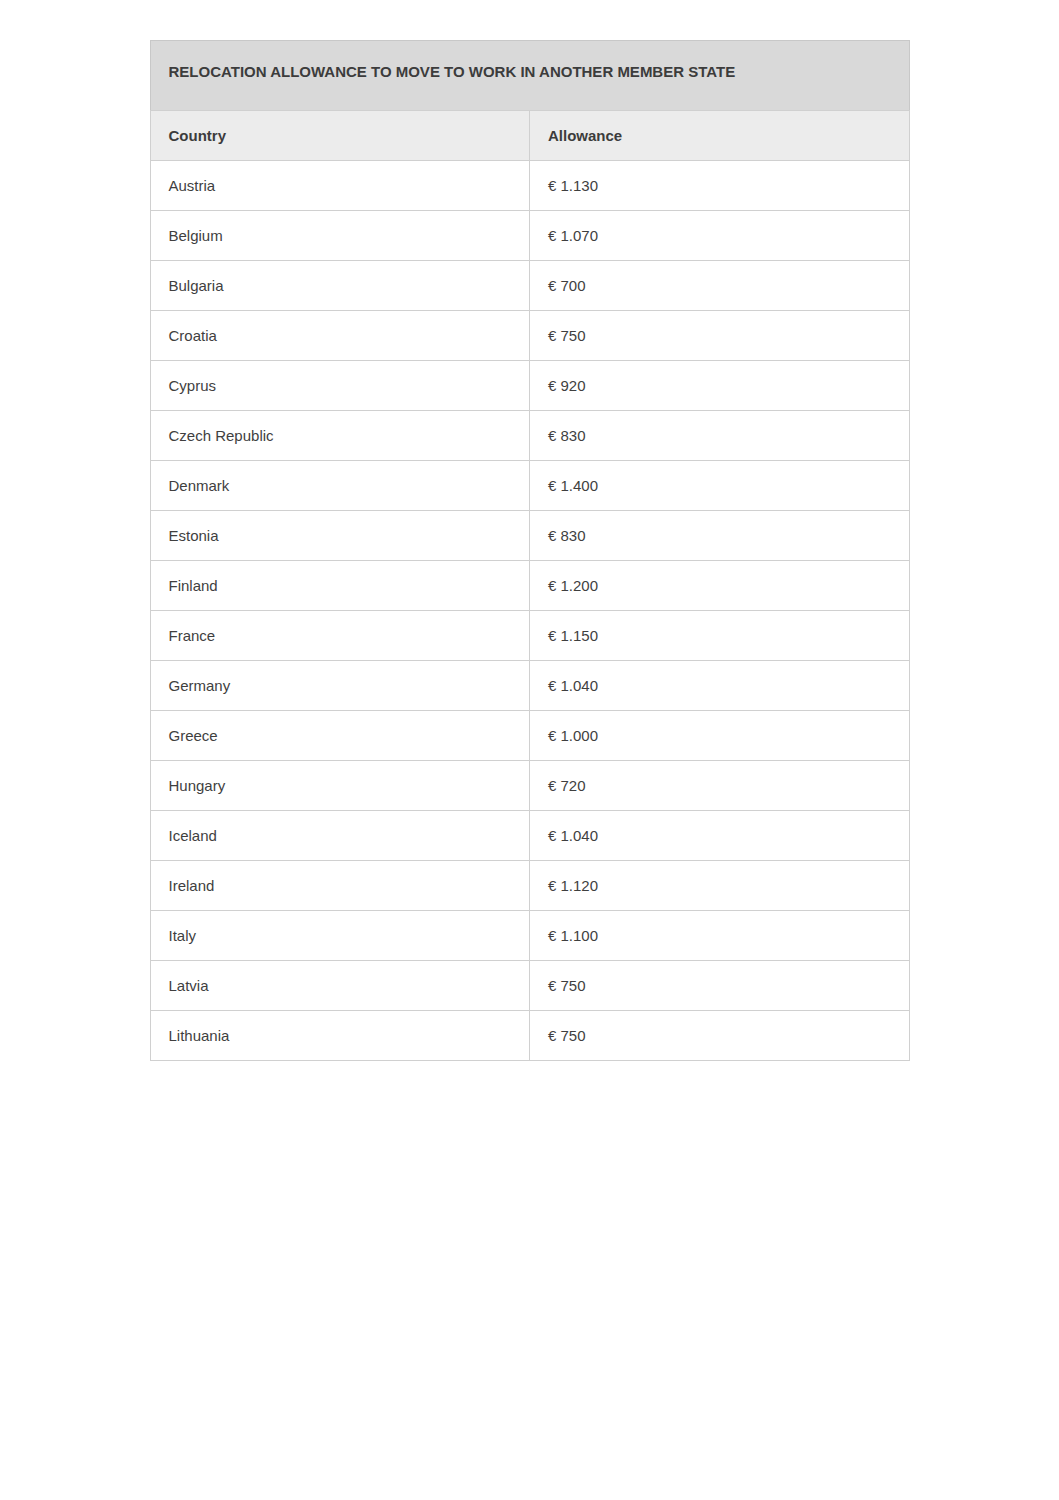RELOCATION ALLOWANCE TO MOVE TO WORK IN ANOTHER MEMBER STATE
| Country | Allowance |
| --- | --- |
| Austria | € 1.130 |
| Belgium | € 1.070 |
| Bulgaria | € 700 |
| Croatia | € 750 |
| Cyprus | € 920 |
| Czech Republic | € 830 |
| Denmark | € 1.400 |
| Estonia | € 830 |
| Finland | € 1.200 |
| France | € 1.150 |
| Germany | € 1.040 |
| Greece | € 1.000 |
| Hungary | € 720 |
| Iceland | € 1.040 |
| Ireland | € 1.120 |
| Italy | € 1.100 |
| Latvia | € 750 |
| Lithuania | € 750 |